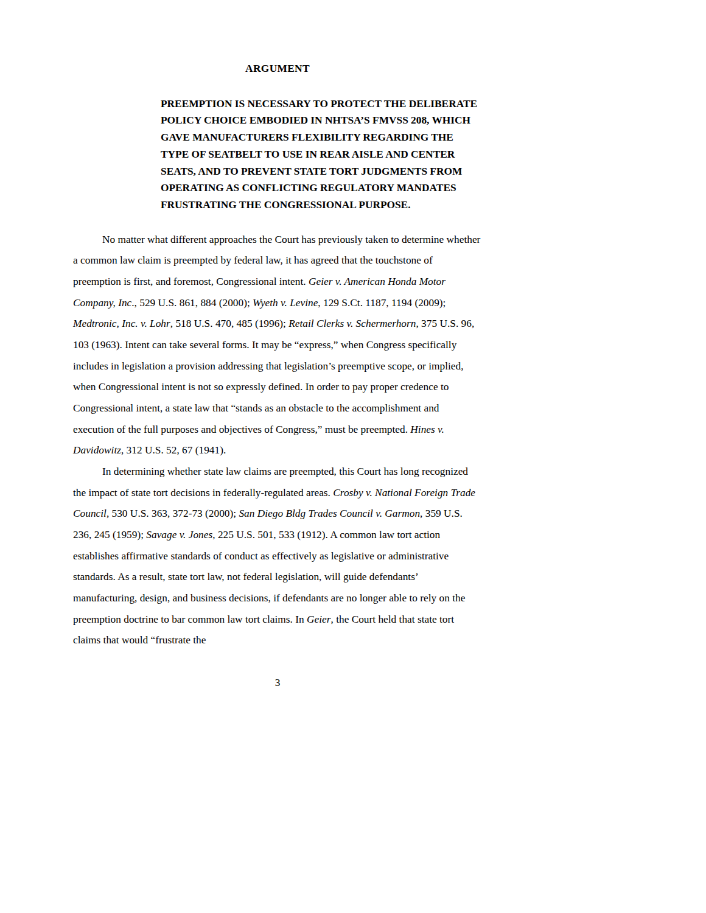ARGUMENT
PREEMPTION IS NECESSARY TO PROTECT THE DELIBERATE POLICY CHOICE EMBODIED IN NHTSA’S FMVSS 208, WHICH GAVE MANUFACTURERS FLEXIBILITY REGARDING THE TYPE OF SEATBELT TO USE IN REAR AISLE AND CENTER SEATS, AND TO PREVENT STATE TORT JUDGMENTS FROM OPERATING AS CONFLICTING REGULATORY MANDATES FRUSTRATING THE CONGRESSIONAL PURPOSE.
No matter what different approaches the Court has previously taken to determine whether a common law claim is preempted by federal law, it has agreed that the touchstone of preemption is first, and foremost, Congressional intent. Geier v. American Honda Motor Company, Inc., 529 U.S. 861, 884 (2000); Wyeth v. Levine, 129 S.Ct. 1187, 1194 (2009); Medtronic, Inc. v. Lohr, 518 U.S. 470, 485 (1996); Retail Clerks v. Schermerhorn, 375 U.S. 96, 103 (1963). Intent can take several forms. It may be “express,” when Congress specifically includes in legislation a provision addressing that legislation’s preemptive scope, or implied, when Congressional intent is not so expressly defined. In order to pay proper credence to Congressional intent, a state law that “stands as an obstacle to the accomplishment and execution of the full purposes and objectives of Congress,” must be preempted. Hines v. Davidowitz, 312 U.S. 52, 67 (1941).
In determining whether state law claims are preempted, this Court has long recognized the impact of state tort decisions in federally-regulated areas. Crosby v. National Foreign Trade Council, 530 U.S. 363, 372-73 (2000); San Diego Bldg Trades Council v. Garmon, 359 U.S. 236, 245 (1959); Savage v. Jones, 225 U.S. 501, 533 (1912). A common law tort action establishes affirmative standards of conduct as effectively as legislative or administrative standards. As a result, state tort law, not federal legislation, will guide defendants’ manufacturing, design, and business decisions, if defendants are no longer able to rely on the preemption doctrine to bar common law tort claims. In Geier, the Court held that state tort claims that would “frustrate the
3